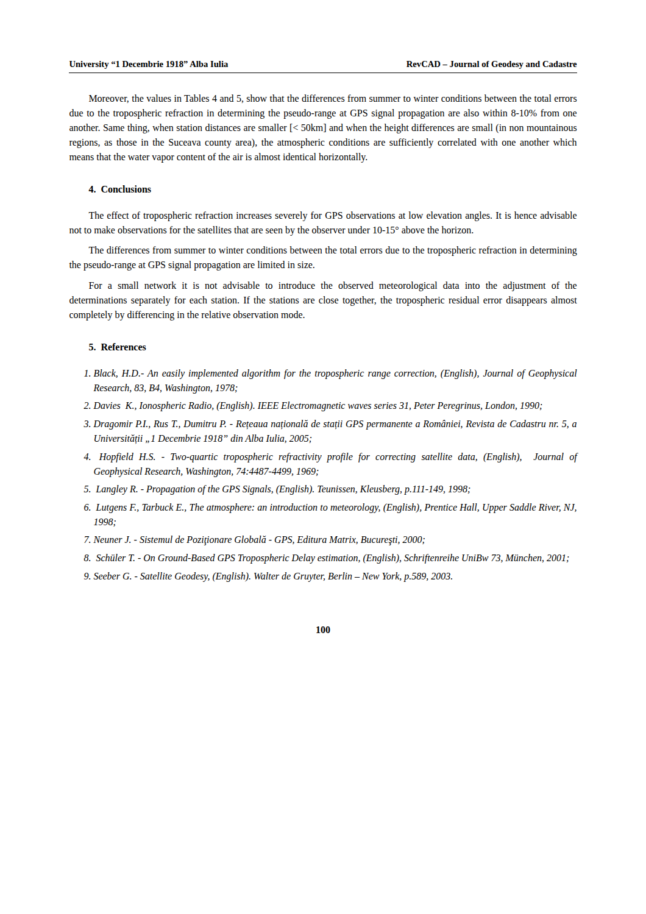University “1 Decembrie 1918” Alba Iulia RevCAD – Journal of Geodesy and Cadastre
Moreover, the values in Tables 4 and 5, show that the differences from summer to winter conditions between the total errors due to the tropospheric refraction in determining the pseudo-range at GPS signal propagation are also within 8-10% from one another. Same thing, when station distances are smaller [< 50km] and when the height differences are small (in non mountainous regions, as those in the Suceava county area), the atmospheric conditions are sufficiently correlated with one another which means that the water vapor content of the air is almost identical horizontally.
4. Conclusions
The effect of tropospheric refraction increases severely for GPS observations at low elevation angles. It is hence advisable not to make observations for the satellites that are seen by the observer under 10-15° above the horizon.
The differences from summer to winter conditions between the total errors due to the tropospheric refraction in determining the pseudo-range at GPS signal propagation are limited in size.
For a small network it is not advisable to introduce the observed meteorological data into the adjustment of the determinations separately for each station. If the stations are close together, the tropospheric residual error disappears almost completely by differencing in the relative observation mode.
5. References
Black, H.D.- An easily implemented algorithm for the tropospheric range correction, (English), Journal of Geophysical Research, 83, B4, Washington, 1978;
Davies K., Ionospheric Radio, (English). IEEE Electromagnetic waves series 31, Peter Peregrinus, London, 1990;
Dragomir P.I., Rus T., Dumitru P. - Rețeaua națională de stații GPS permanente a României, Revista de Cadastru nr. 5, a Universității „1 Decembrie 1918” din Alba Iulia, 2005;
Hopfield H.S. - Two-quartic tropospheric refractivity profile for correcting satellite data, (English), Journal of Geophysical Research, Washington, 74:4487-4499, 1969;
Langley R. - Propagation of the GPS Signals, (English). Teunissen, Kleusberg, p.111-149, 1998;
Lutgens F., Tarbuck E., The atmosphere: an introduction to meteorology, (English), Prentice Hall, Upper Saddle River, NJ, 1998;
Neuner J. - Sistemul de Poziţionare Globală - GPS, Editura Matrix, Bucureşti, 2000;
Schüler T. - On Ground-Based GPS Tropospheric Delay estimation, (English), Schriftenreihe UniBw 73, München, 2001;
Seeber G. - Satellite Geodesy, (English). Walter de Gruyter, Berlin – New York, p.589, 2003.
100